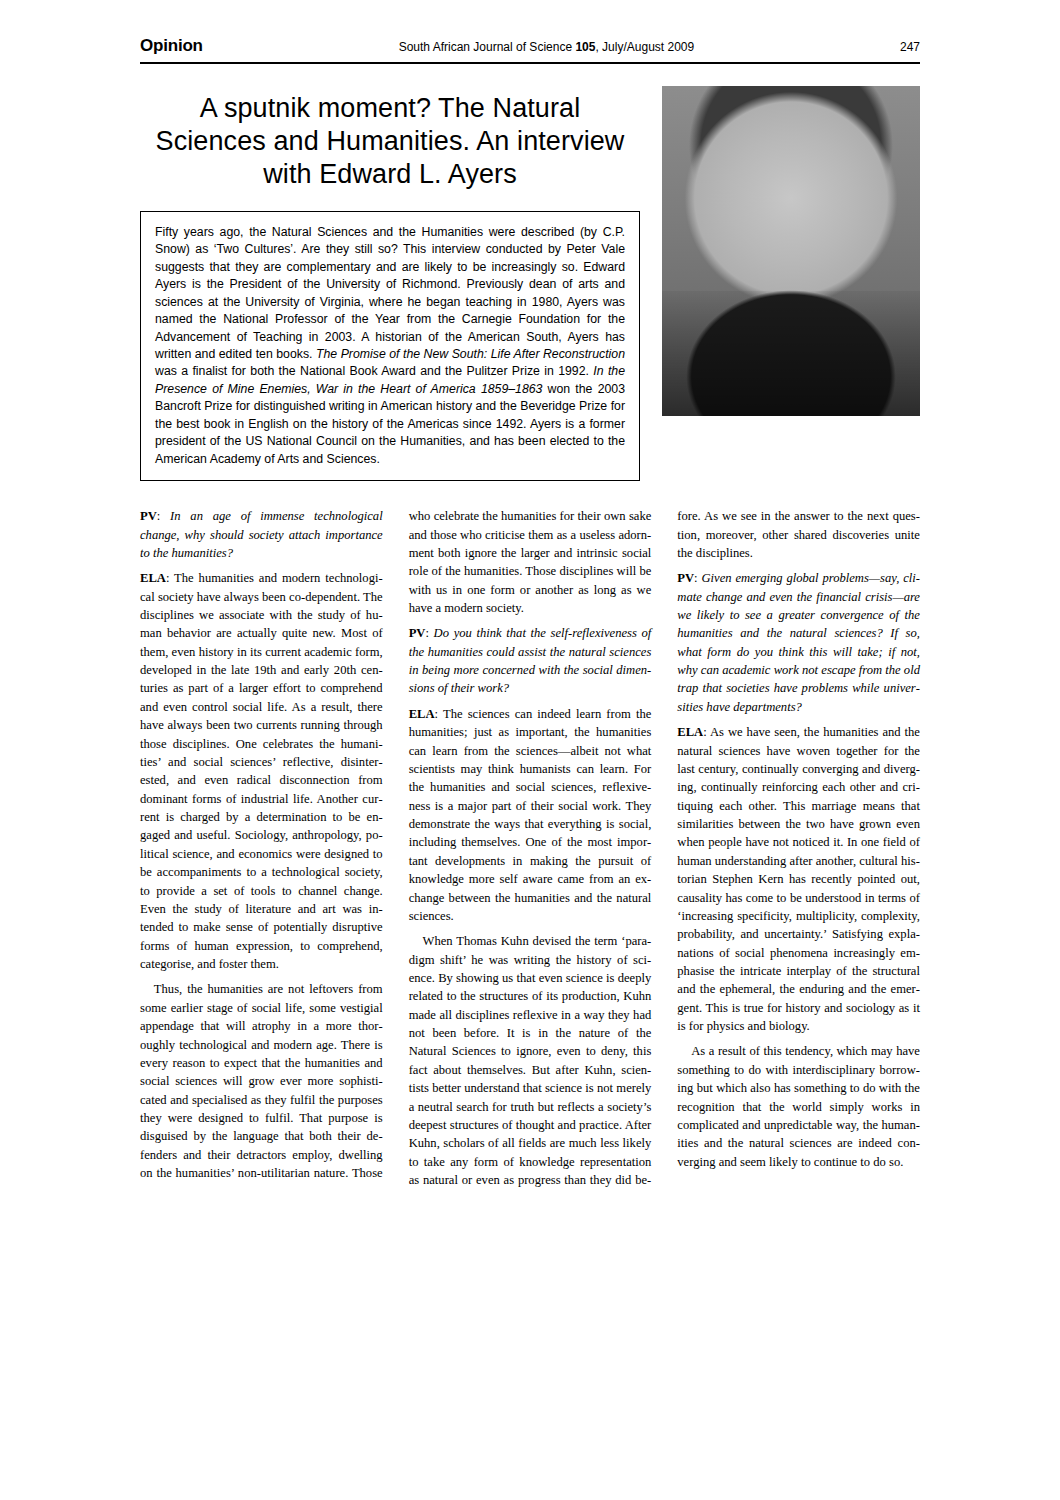Opinion
South African Journal of Science 105, July/August 2009
247
A sputnik moment? The Natural
Sciences and Humanities. An interview
with Edward L. Ayers
Fifty years ago, the Natural Sciences and the Humanities were described (by C.P. Snow) as ‘Two Cultures’. Are they still so? This interview conducted by Peter Vale suggests that they are complementary and are likely to be increasingly so. Edward Ayers is the President of the University of Richmond. Previously dean of arts and sciences at the University of Virginia, where he began teaching in 1980, Ayers was named the National Professor of the Year from the Carnegie Foundation for the Advancement of Teaching in 2003. A historian of the American South, Ayers has written and edited ten books. The Promise of the New South: Life After Reconstruction was a finalist for both the National Book Award and the Pulitzer Prize in 1992. In the Presence of Mine Enemies, War in the Heart of America 1859–1863 won the 2003 Bancroft Prize for distinguished writing in American history and the Beveridge Prize for the best book in English on the history of the Americas since 1492. Ayers is a former president of the US National Council on the Humanities, and has been elected to the American Academy of Arts and Sciences.
PV: In an age of immense technological change, why should society attach importance to the humanities?
ELA: The humanities and modern technological society have always been co-dependent. The disciplines we associate with the study of human behavior are actually quite new. Most of them, even history in its current academic form, developed in the late 19th and early 20th centuries as part of a larger effort to comprehend and even control social life. As a result, there have always been two currents running through those disciplines. One celebrates the humanities’ and social sciences’ reflective, disinterested, and even radical disconnection from dominant forms of industrial life. Another current is charged by a determination to be engaged and useful. Sociology, anthropology, political science, and economics were designed to be accompaniments to a technological society, to provide a set of tools to channel change. Even the study of literature and art was intended to make sense of potentially disruptive forms of human expression, to comprehend, categorise, and foster them.
Thus, the humanities are not leftovers from some earlier stage of social life, some vestigial appendage that will atrophy in a more thoroughly technological and modern age. There is every reason to expect that the humanities and social sciences will grow ever more sophisticated and specialised as they fulfil the purposes they were designed to fulfil. That purpose is disguised by the language that both their defenders and their detractors employ, dwelling on the humanities’ non-utilitarian nature. Those who celebrate the humanities for their own sake and those who criticise them as a useless adornment both ignore the larger and intrinsic social role of the humanities. Those disciplines will be with us in one form or another as long as we have a modern society.
PV: Do you think that the self-reflexiveness of the humanities could assist the natural sciences in being more concerned with the social dimensions of their work?
ELA: The sciences can indeed learn from the humanities; just as important, the humanities can learn from the sciences—albeit not what scientists may think humanists can learn. For the humanities and social sciences, reflexiveness is a major part of their social work. They demonstrate the ways that everything is social, including themselves. One of the most important developments in making the pursuit of knowledge more self aware came from an exchange between the humanities and the natural sciences.
When Thomas Kuhn devised the term ‘paradigm shift’ he was writing the history of science. By showing us that even science is deeply related to the structures of its production, Kuhn made all disciplines reflexive in a way they had not been before. It is in the nature of the Natural Sciences to ignore, even to deny, this fact about themselves. But after Kuhn, scientists better understand that science is not merely a neutral search for truth but reflects a society’s deepest structures of thought and practice. After Kuhn, scholars of all fields are much less likely to take any form of knowledge representation as natural or even as progress than they did before. As we see in the answer to the next question, moreover, other shared discoveries unite the disciplines.
PV: Given emerging global problems—say, climate change and even the financial crisis—are we likely to see a greater convergence of the humanities and the natural sciences? If so, what form do you think this will take; if not, why can academic work not escape from the old trap that societies have problems while universities have departments?
ELA: As we have seen, the humanities and the natural sciences have woven together for the last century, continually converging and diverging, continually reinforcing each other and critiquing each other. This marriage means that similarities between the two have grown even when people have not noticed it. In one field of human understanding after another, cultural historian Stephen Kern has recently pointed out, causality has come to be understood in terms of ‘increasing specificity, multiplicity, complexity, probability, and uncertainty.’ Satisfying explanations of social phenomena increasingly emphasise the intricate interplay of the structural and the ephemeral, the enduring and the emergent. This is true for history and sociology as it is for physics and biology.
As a result of this tendency, which may have something to do with interdisciplinary borrowing but which also has something to do with the recognition that the world simply works in complicated and unpredictable way, the humanities and the natural sciences are indeed converging and seem likely to continue to do so.